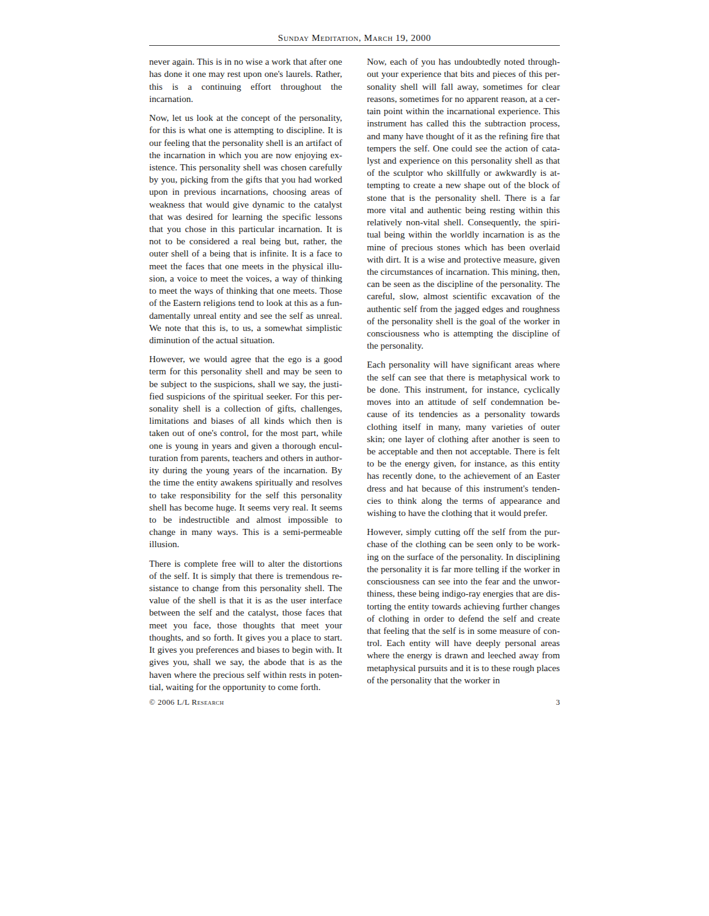Sunday Meditation, March 19, 2000
never again. This is in no wise a work that after one has done it one may rest upon one's laurels. Rather, this is a continuing effort throughout the incarnation.
Now, let us look at the concept of the personality, for this is what one is attempting to discipline. It is our feeling that the personality shell is an artifact of the incarnation in which you are now enjoying existence. This personality shell was chosen carefully by you, picking from the gifts that you had worked upon in previous incarnations, choosing areas of weakness that would give dynamic to the catalyst that was desired for learning the specific lessons that you chose in this particular incarnation. It is not to be considered a real being but, rather, the outer shell of a being that is infinite. It is a face to meet the faces that one meets in the physical illusion, a voice to meet the voices, a way of thinking to meet the ways of thinking that one meets. Those of the Eastern religions tend to look at this as a fundamentally unreal entity and see the self as unreal. We note that this is, to us, a somewhat simplistic diminution of the actual situation.
However, we would agree that the ego is a good term for this personality shell and may be seen to be subject to the suspicions, shall we say, the justified suspicions of the spiritual seeker. For this personality shell is a collection of gifts, challenges, limitations and biases of all kinds which then is taken out of one's control, for the most part, while one is young in years and given a thorough enculturation from parents, teachers and others in authority during the young years of the incarnation. By the time the entity awakens spiritually and resolves to take responsibility for the self this personality shell has become huge. It seems very real. It seems to be indestructible and almost impossible to change in many ways. This is a semi-permeable illusion.
There is complete free will to alter the distortions of the self. It is simply that there is tremendous resistance to change from this personality shell. The value of the shell is that it is as the user interface between the self and the catalyst, those faces that meet you face, those thoughts that meet your thoughts, and so forth. It gives you a place to start. It gives you preferences and biases to begin with. It gives you, shall we say, the abode that is as the haven where the precious self within rests in potential, waiting for the opportunity to come forth.
Now, each of you has undoubtedly noted throughout your experience that bits and pieces of this personality shell will fall away, sometimes for clear reasons, sometimes for no apparent reason, at a certain point within the incarnational experience. This instrument has called this the subtraction process, and many have thought of it as the refining fire that tempers the self. One could see the action of catalyst and experience on this personality shell as that of the sculptor who skillfully or awkwardly is attempting to create a new shape out of the block of stone that is the personality shell. There is a far more vital and authentic being resting within this relatively non-vital shell. Consequently, the spiritual being within the worldly incarnation is as the mine of precious stones which has been overlaid with dirt. It is a wise and protective measure, given the circumstances of incarnation. This mining, then, can be seen as the discipline of the personality. The careful, slow, almost scientific excavation of the authentic self from the jagged edges and roughness of the personality shell is the goal of the worker in consciousness who is attempting the discipline of the personality.
Each personality will have significant areas where the self can see that there is metaphysical work to be done. This instrument, for instance, cyclically moves into an attitude of self condemnation because of its tendencies as a personality towards clothing itself in many, many varieties of outer skin; one layer of clothing after another is seen to be acceptable and then not acceptable. There is felt to be the energy given, for instance, as this entity has recently done, to the achievement of an Easter dress and hat because of this instrument's tendencies to think along the terms of appearance and wishing to have the clothing that it would prefer.
However, simply cutting off the self from the purchase of the clothing can be seen only to be working on the surface of the personality. In disciplining the personality it is far more telling if the worker in consciousness can see into the fear and the unworthiness, these being indigo-ray energies that are distorting the entity towards achieving further changes of clothing in order to defend the self and create that feeling that the self is in some measure of control. Each entity will have deeply personal areas where the energy is drawn and leeched away from metaphysical pursuits and it is to these rough places of the personality that the worker in
© 2006 L/L Research 3